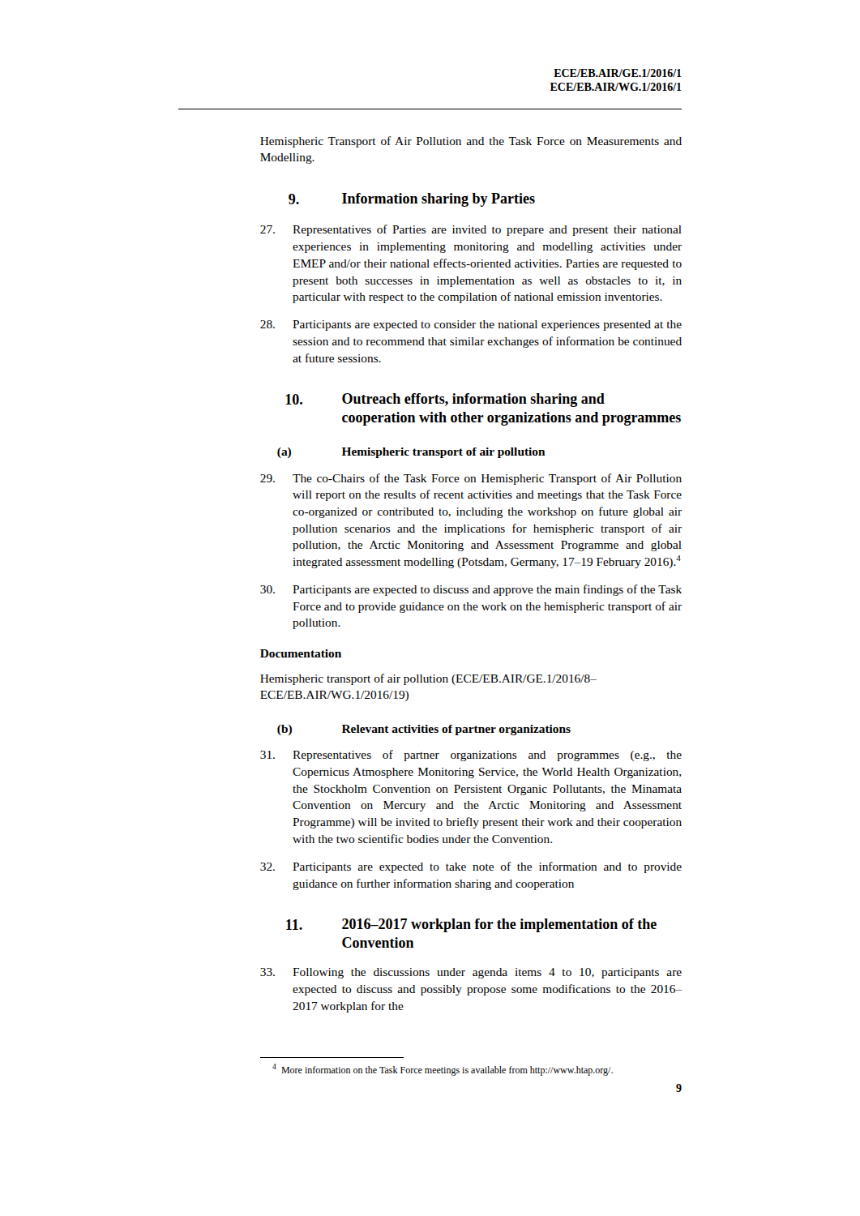ECE/EB.AIR/GE.1/2016/1
ECE/EB.AIR/WG.1/2016/1
Hemispheric Transport of Air Pollution and the Task Force on Measurements and Modelling.
9.
Information sharing by Parties
27.
Representatives of Parties are invited to prepare and present their national experiences in implementing monitoring and modelling activities under EMEP and/or their national effects-oriented activities. Parties are requested to present both successes in implementation as well as obstacles to it, in particular with respect to the compilation of national emission inventories.
28.
Participants are expected to consider the national experiences presented at the session and to recommend that similar exchanges of information be continued at future sessions.
10.
Outreach efforts, information sharing and cooperation with other organizations and programmes
(a)
Hemispheric transport of air pollution
29.
The co-Chairs of the Task Force on Hemispheric Transport of Air Pollution will report on the results of recent activities and meetings that the Task Force co-organized or contributed to, including the workshop on future global air pollution scenarios and the implications for hemispheric transport of air pollution, the Arctic Monitoring and Assessment Programme and global integrated assessment modelling (Potsdam, Germany, 17–19 February 2016).4
30.
Participants are expected to discuss and approve the main findings of the Task Force and to provide guidance on the work on the hemispheric transport of air pollution.
Documentation
Hemispheric transport of air pollution (ECE/EB.AIR/GE.1/2016/8–
ECE/EB.AIR/WG.1/2016/19)
(b)
Relevant activities of partner organizations
31.
Representatives of partner organizations and programmes (e.g., the Copernicus Atmosphere Monitoring Service, the World Health Organization, the Stockholm Convention on Persistent Organic Pollutants, the Minamata Convention on Mercury and the Arctic Monitoring and Assessment Programme) will be invited to briefly present their work and their cooperation with the two scientific bodies under the Convention.
32.
Participants are expected to take note of the information and to provide guidance on further information sharing and cooperation
11.
2016–2017 workplan for the implementation of the Convention
33.
Following the discussions under agenda items 4 to 10, participants are expected to discuss and possibly propose some modifications to the 2016–2017 workplan for the
4 More information on the Task Force meetings is available from http://www.htap.org/.
9